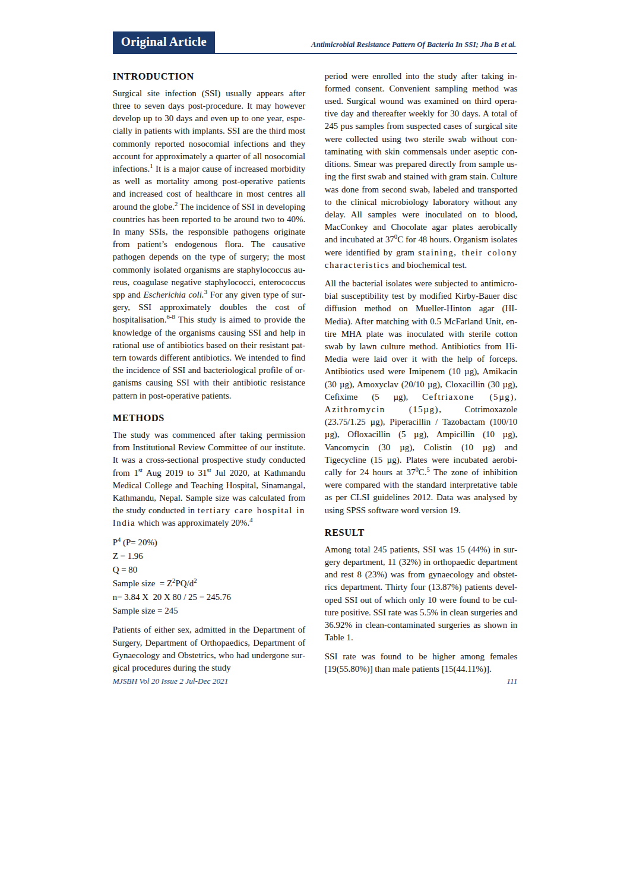Original Article
Antimicrobial Resistance Pattern Of Bacteria In SSI; Jha B et al.
INTRODUCTION
Surgical site infection (SSI) usually appears after three to seven days post-procedure. It may however develop up to 30 days and even up to one year, especially in patients with implants. SSI are the third most commonly reported nosocomial infections and they account for approximately a quarter of all nosocomial infections.1 It is a major cause of increased morbidity as well as mortality among post-operative patients and increased cost of healthcare in most centres all around the globe.2 The incidence of SSI in developing countries has been reported to be around two to 40%. In many SSIs, the responsible pathogens originate from patient’s endogenous flora. The causative pathogen depends on the type of surgery; the most commonly isolated organisms are staphylococcus aureus, coagulase negative staphylococci, enterococcus spp and Escherichia coli.3 For any given type of surgery, SSI approximately doubles the cost of hospitalisation.6-8 This study is aimed to provide the knowledge of the organisms causing SSI and help in rational use of antibiotics based on their resistant pattern towards different antibiotics. We intended to find the incidence of SSI and bacteriological profile of organisms causing SSI with their antibiotic resistance pattern in post-operative patients.
METHODS
The study was commenced after taking permission from Institutional Review Committee of our institute. It was a cross-sectional prospective study conducted from 1st Aug 2019 to 31st Jul 2020, at Kathmandu Medical College and Teaching Hospital, Sinamangal, Kathmandu, Nepal. Sample size was calculated from the study conducted in tertiary care hospital in India which was approximately 20%.4
P4 (P= 20%)
Z = 1.96
Q = 80
Sample size = Z2PQ/d2
n= 3.84 X 20 X 80 / 25 = 245.76
Sample size = 245
Patients of either sex, admitted in the Department of Surgery, Department of Orthopaedics, Department of Gynaecology and Obstetrics, who had undergone surgical procedures during the study
period were enrolled into the study after taking informed consent. Convenient sampling method was used. Surgical wound was examined on third operative day and thereafter weekly for 30 days. A total of 245 pus samples from suspected cases of surgical site were collected using two sterile swab without contaminating with skin commensals under aseptic conditions. Smear was prepared directly from sample using the first swab and stained with gram stain. Culture was done from second swab, labeled and transported to the clinical microbiology laboratory without any delay. All samples were inoculated on to blood, MacConkey and Chocolate agar plates aerobically and incubated at 370C for 48 hours. Organism isolates were identified by gram staining, their colony characteristics and biochemical test.
All the bacterial isolates were subjected to antimicrobial susceptibility test by modified Kirby-Bauer disc diffusion method on Mueller-Hinton agar (HI- Media). After matching with 0.5 McFarland Unit, entire MHA plate was inoculated with sterile cotton swab by lawn culture method. Antibiotics from Hi-Media were laid over it with the help of forceps. Antibiotics used were Imipenem (10 µg), Amikacin (30 µg), Amoxyclav (20/10 µg), Cloxacillin (30 µg), Cefixime (5 µg), Ceftriaxone (5µg), Azithromycin (15µg), Cotrimoxazole (23.75/1.25 µg), Piperacillin / Tazobactam (100/10 µg), Ofloxacillin (5 µg), Ampicillin (10 µg), Vancomycin (30 µg), Colistin (10 µg) and Tigecycline (15 µg). Plates were incubated aerobically for 24 hours at 370C.5 The zone of inhibition were compared with the standard interpretative table as per CLSI guidelines 2012. Data was analysed by using SPSS software word version 19.
RESULT
Among total 245 patients, SSI was 15 (44%) in surgery department, 11 (32%) in orthopaedic department and rest 8 (23%) was from gynaecology and obstetrics department. Thirty four (13.87%) patients developed SSI out of which only 10 were found to be culture positive. SSI rate was 5.5% in clean surgeries and 36.92% in clean-contaminated surgeries as shown in Table 1.
SSI rate was found to be higher among females [19(55.80%)] than male patients [15(44.11%)].
MJSBH Vol 20 Issue 2 Jul-Dec 2021
111